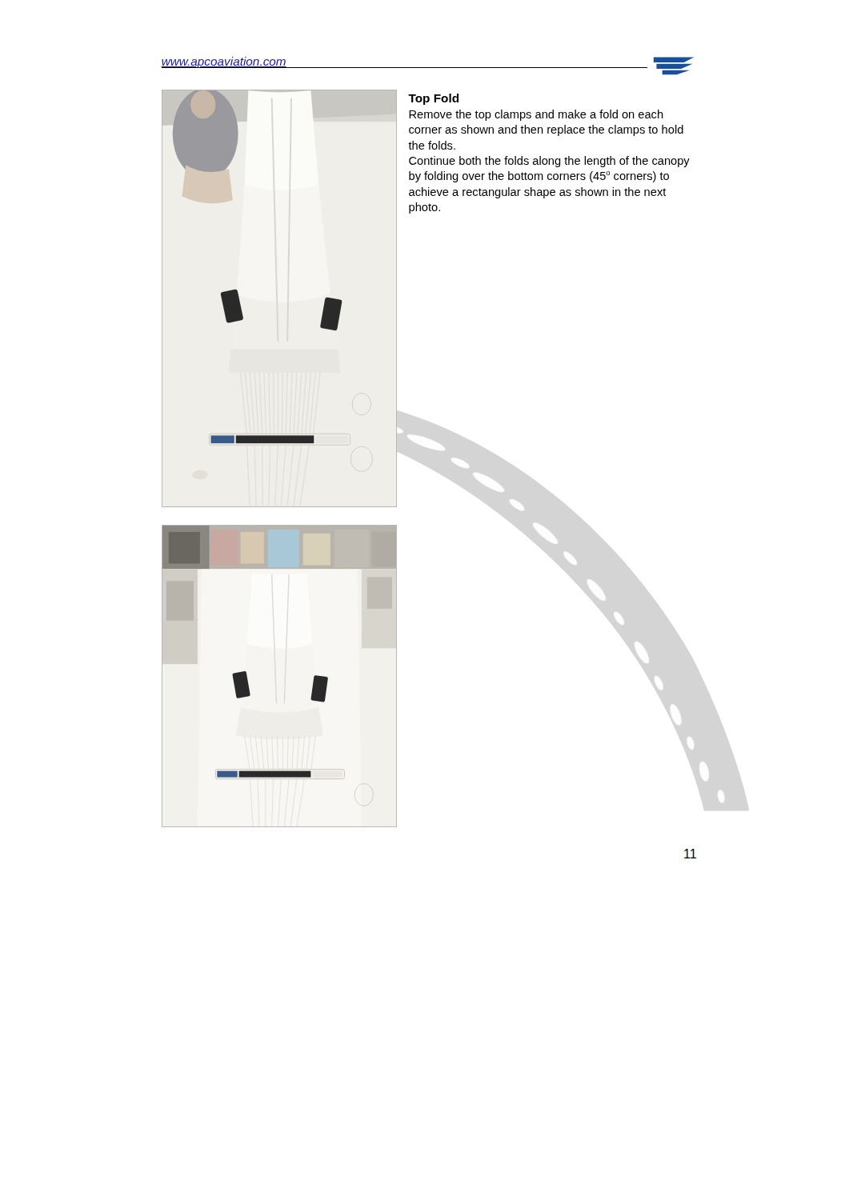www.apcoaviation.com
Top Fold
Remove the top clamps and make a fold on each corner as shown and then replace the clamps to hold the folds.
Continue both the folds along the length of the canopy by folding over the bottom corners (45o corners) to achieve a rectangular shape as shown in the next photo.
11